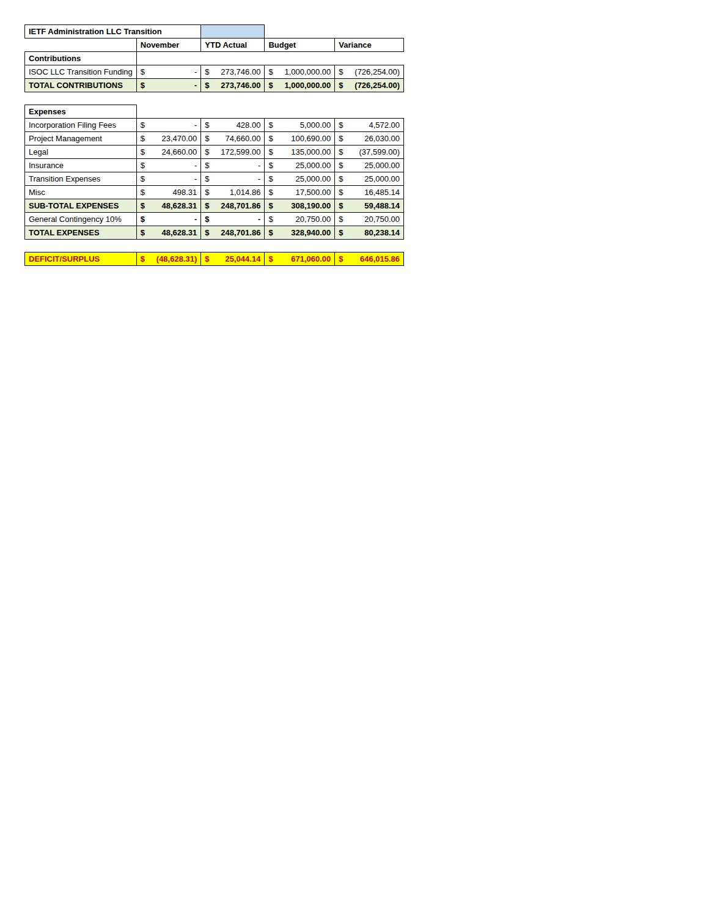| IETF Administration LLC Transition | | | | | |
| | November | YTD Actual | Budget | Variance |
| Contributions | | | | | | | | |
| ISOC LLC Transition Funding | $ | - | $ | 273,746.00 | $ | 1,000,000.00 | $ | (726,254.00) |
| TOTAL CONTRIBUTIONS | $ | - | $ | 273,746.00 | $ | 1,000,000.00 | $ | (726,254.00) |
| Expenses | | | | | | | | |
| Incorporation Filing Fees | $ | - | $ | 428.00 | $ | 5,000.00 | $ | 4,572.00 |
| Project Management | $ | 23,470.00 | $ | 74,660.00 | $ | 100,690.00 | $ | 26,030.00 |
| Legal | $ | 24,660.00 | $ | 172,599.00 | $ | 135,000.00 | $ | (37,599.00) |
| Insurance | $ | - | $ | - | $ | 25,000.00 | $ | 25,000.00 |
| Transition Expenses | $ | - | $ | - | $ | 25,000.00 | $ | 25,000.00 |
| Misc | $ | 498.31 | $ | 1,014.86 | $ | 17,500.00 | $ | 16,485.14 |
| SUB-TOTAL EXPENSES | $ | 48,628.31 | $ | 248,701.86 | $ | 308,190.00 | $ | 59,488.14 |
| General Contingency 10% | $ | - | $ | - | $ | 20,750.00 | $ | 20,750.00 |
| TOTAL EXPENSES | $ | 48,628.31 | $ | 248,701.86 | $ | 328,940.00 | $ | 80,238.14 |
| DEFICIT/SURPLUS | $ | (48,628.31) | $ | 25,044.14 | $ | 671,060.00 | $ | 646,015.86 |